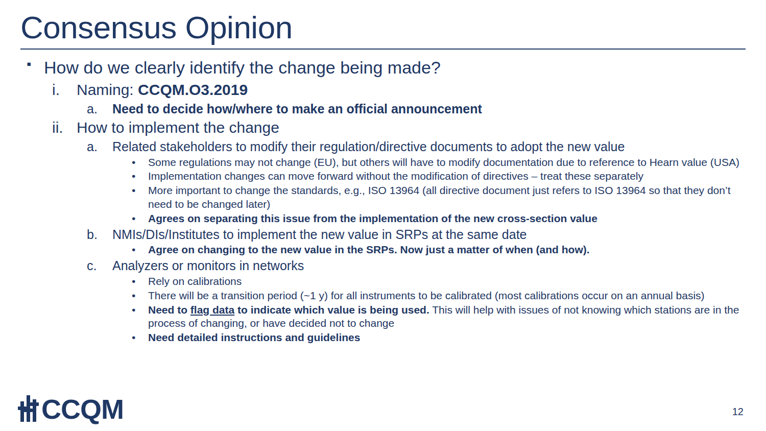Consensus Opinion
How do we clearly identify the change being made?
i. Naming: CCQM.O3.2019
a. Need to decide how/where to make an official announcement
ii. How to implement the change
a. Related stakeholders to modify their regulation/directive documents to adopt the new value
•Some regulations may not change (EU), but others will have to modify documentation due to reference to Hearn value (USA)
•Implementation changes can move forward without the modification of directives – treat these separately
•More important to change the standards, e.g., ISO 13964 (all directive document just refers to ISO 13964 so that they don’t need to be changed later)
•Agrees on separating this issue from the implementation of the new cross-section value
b. NMIs/DIs/Institutes to implement the new value in SRPs at the same date
•Agree on changing to the new value in the SRPs. Now just a matter of when (and how).
c. Analyzers or monitors in networks
•Rely on calibrations
•There will be a transition period (~1 y) for all instruments to be calibrated (most calibrations occur on an annual basis)
•Need to flag data to indicate which value is being used. This will help with issues of not knowing which stations are in the process of changing, or have decided not to change
•Need detailed instructions and guidelines
CCQM
12